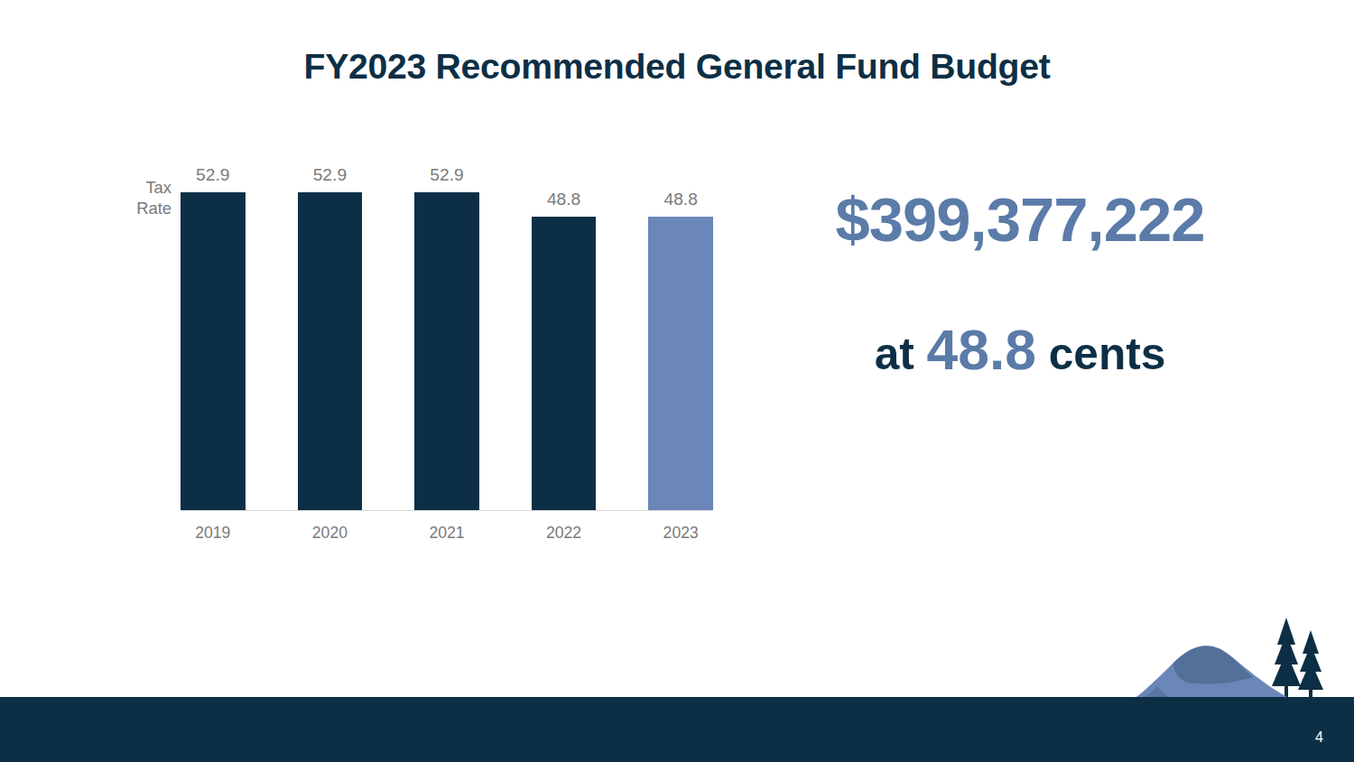FY2023 Recommended General Fund Budget
Tax
Rate
52.9
52.9
52.9
48.8
48.8
2019 2020 2021 2022 2023
$399,377,222
at 48.8 cents
4